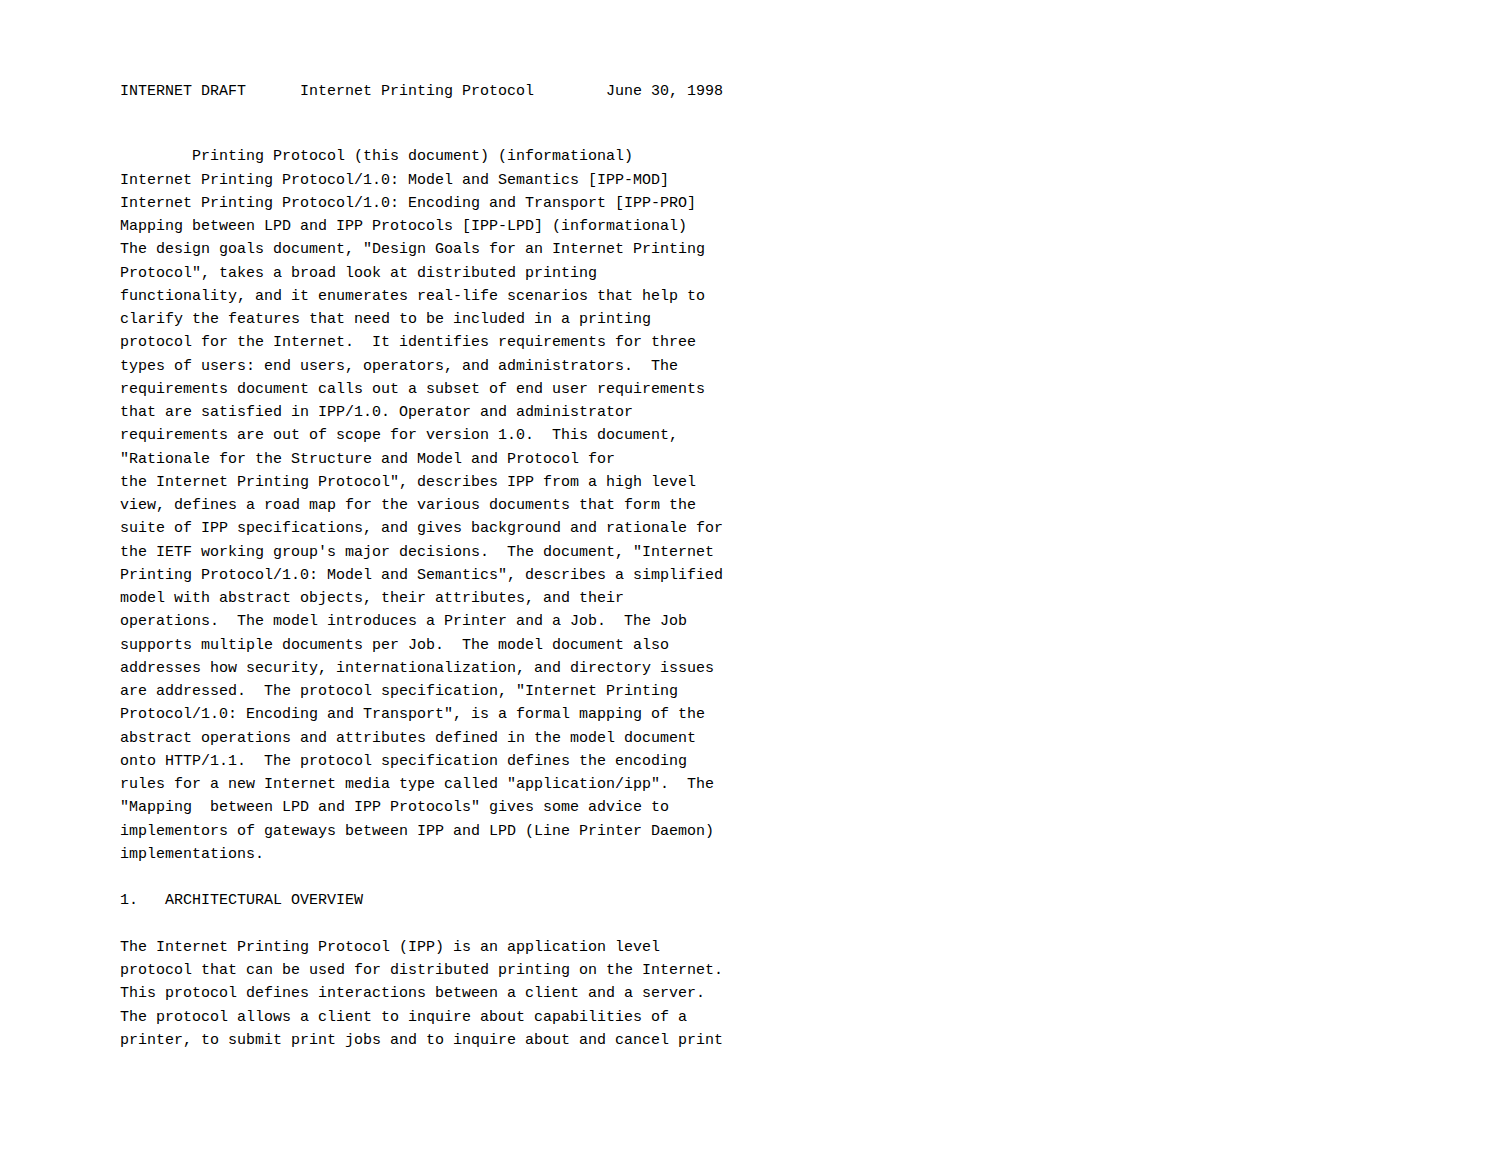INTERNET DRAFT      Internet Printing Protocol        June 30, 1998
        Printing Protocol (this document) (informational)
Internet Printing Protocol/1.0: Model and Semantics [IPP-MOD]
Internet Printing Protocol/1.0: Encoding and Transport [IPP-PRO]
Mapping between LPD and IPP Protocols [IPP-LPD] (informational)
The design goals document, "Design Goals for an Internet Printing
Protocol", takes a broad look at distributed printing
functionality, and it enumerates real-life scenarios that help to
clarify the features that need to be included in a printing
protocol for the Internet.  It identifies requirements for three
types of users: end users, operators, and administrators.  The
requirements document calls out a subset of end user requirements
that are satisfied in IPP/1.0. Operator and administrator
requirements are out of scope for version 1.0.  This document,
"Rationale for the Structure and Model and Protocol for
the Internet Printing Protocol", describes IPP from a high level
view, defines a road map for the various documents that form the
suite of IPP specifications, and gives background and rationale for
the IETF working group's major decisions.  The document, "Internet
Printing Protocol/1.0: Model and Semantics", describes a simplified
model with abstract objects, their attributes, and their
operations.  The model introduces a Printer and a Job.  The Job
supports multiple documents per Job.  The model document also
addresses how security, internationalization, and directory issues
are addressed.  The protocol specification, "Internet Printing
Protocol/1.0: Encoding and Transport", is a formal mapping of the
abstract operations and attributes defined in the model document
onto HTTP/1.1.  The protocol specification defines the encoding
rules for a new Internet media type called "application/ipp".  The
"Mapping  between LPD and IPP Protocols" gives some advice to
implementors of gateways between IPP and LPD (Line Printer Daemon)
implementations.
1.   ARCHITECTURAL OVERVIEW

The Internet Printing Protocol (IPP) is an application level
protocol that can be used for distributed printing on the Internet.
This protocol defines interactions between a client and a server.
The protocol allows a client to inquire about capabilities of a
printer, to submit print jobs and to inquire about and cancel print